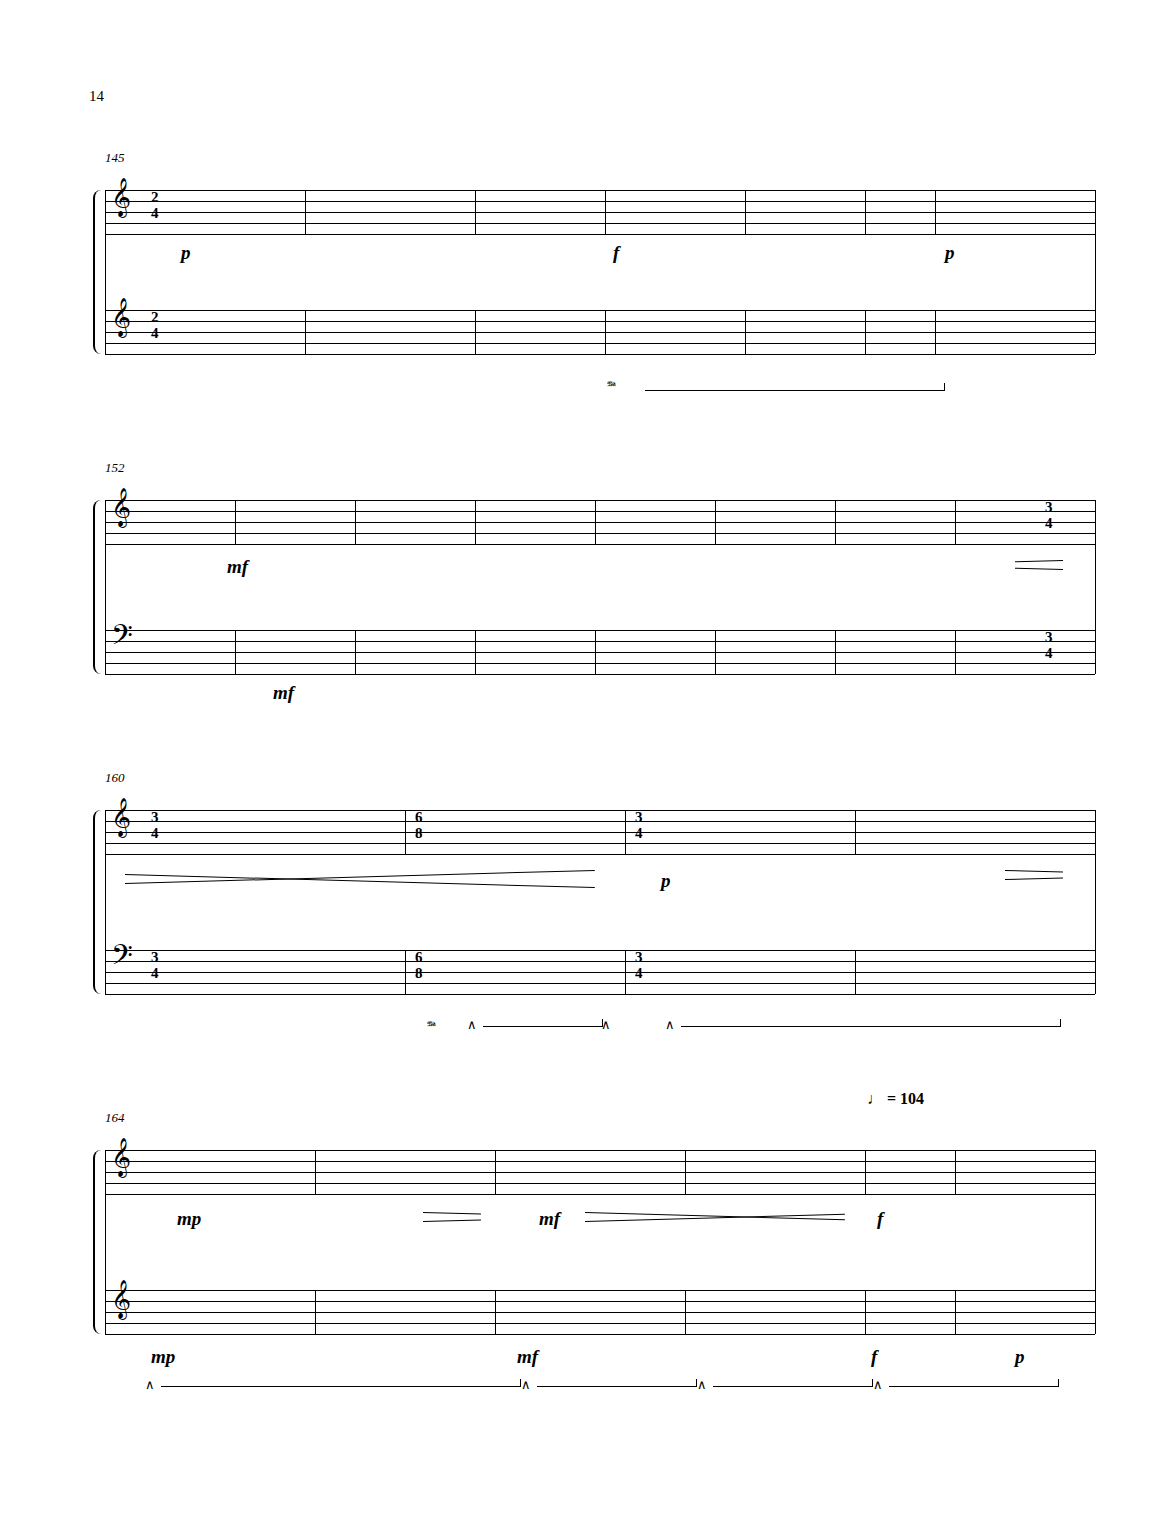14
145
𝄞
𝄞
2
4
2
4
p
f
p
𝆮
152
𝄞
𝄢
3
4
3
4
mf
mf
160
𝄞
𝄢
3
4
3
4
6
8
6
8
3
4
3
4
p
𝆮
∧
∧
∧
164
♩ = 104
𝄞
𝄞
mp
mp
mf
mf
f
f
p
∧
∧
∧
∧
Page 14. System 1 begins at measure 145 in 2/4 time, piano, with chromatic sixteenth-note figures in both hands; measure 148 is forte with tied chords under a pedal marking; the system ends piano. System 2 begins at measure 152, mezzo-forte in both hands, with staccato eighth-note figures and rests, changing to 3/4 at the end with a diminuendo. System 3 begins at measure 160 in 3/4, crescendo, changing to 6/8 then back to 3/4 at measure 162 marked piano, with pedal markings and a closing crescendo. System 4 begins at measure 164, mezzo-piano in both hands, crescendo to mezzo-forte, then a further crescendo to forte at the tempo change quarter note equals 104, ending piano, with pedal markings throughout.